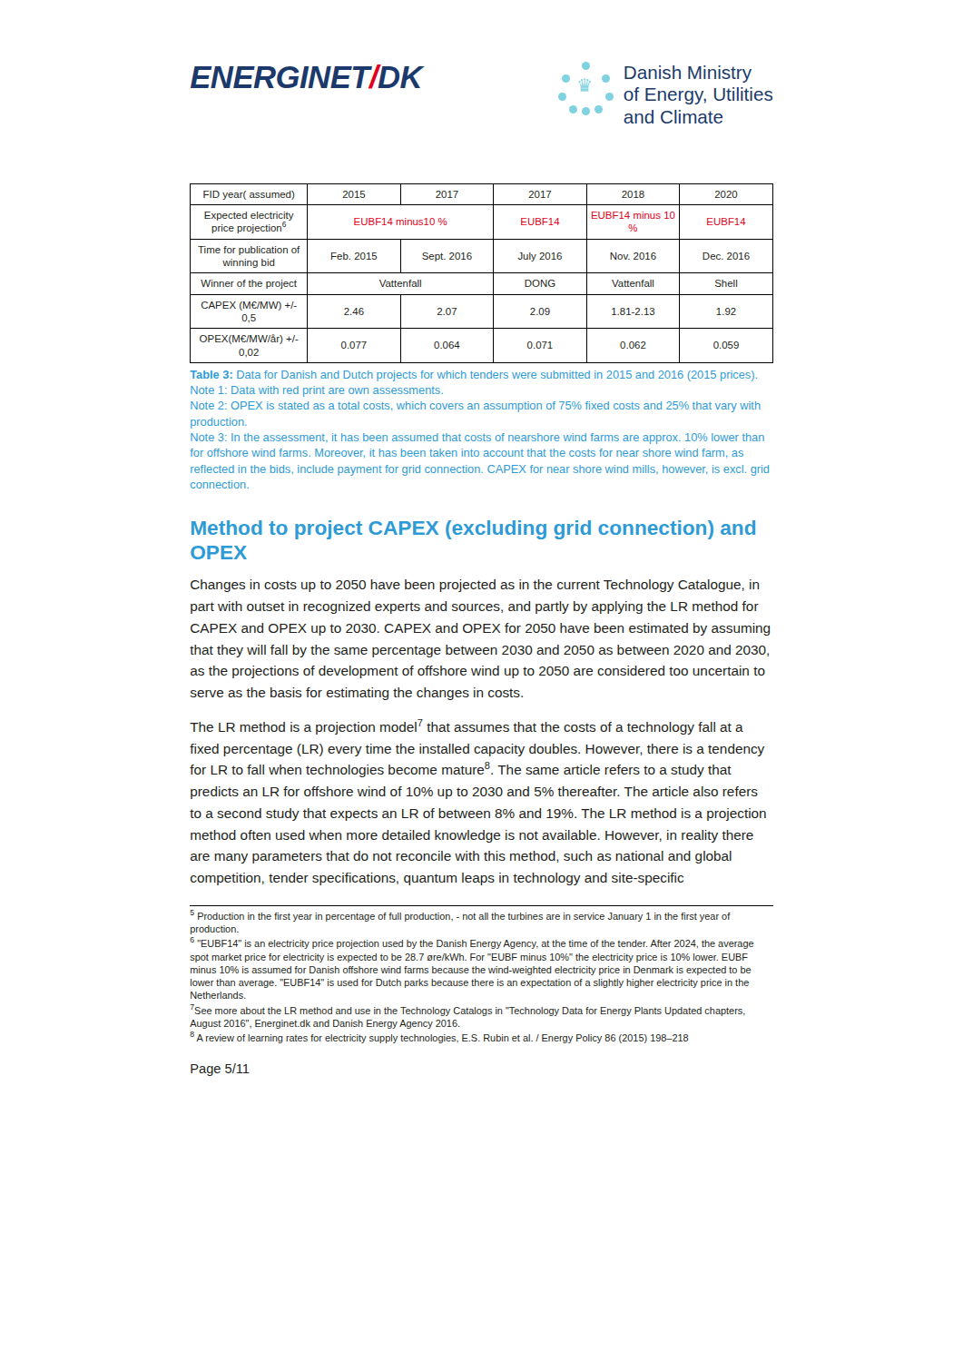ENERGINET/DK
♛
Danish Ministry
of Energy, Utilities
and Climate
| FID year( assumed) | 2015 | 2017 | 2017 | 2018 | 2020 |
| Expected electricity price projection 6 | EUBF14 minus10 % | EUBF14 | EUBF14 minus 10 % | EUBF14 |
| Time for publication of winning bid | Feb. 2015 | Sept. 2016 | July 2016 | Nov. 2016 | Dec. 2016 |
| Winner of the project | Vattenfall | DONG | Vattenfall | Shell |
| CAPEX (M€/MW) +/- 0,5 | 2.46 | 2.07 | 2.09 | 1.81-2.13 | 1.92 |
| OPEX(M€/MW/år) +/- 0,02 | 0.077 | 0.064 | 0.071 | 0.062 | 0.059 |
Table 3: Data for Danish and Dutch projects for which tenders were submitted in 2015 and 2016 (2015 prices).
Note 1: Data with red print are own assessments.
Note 2: OPEX is stated as a total costs, which covers an assumption of 75% fixed costs and 25% that vary with production.
Note 3: In the assessment, it has been assumed that costs of nearshore wind farms are approx. 10% lower than for offshore wind farms. Moreover, it has been taken into account that the costs for near shore wind farm, as reflected in the bids, include payment for grid connection. CAPEX for near shore wind mills, however, is excl. grid connection.
Method to project CAPEX (excluding grid connection) and OPEX
Changes in costs up to 2050 have been projected as in the current Technology Catalogue, in part with outset in recognized experts and sources, and partly by applying the LR method for CAPEX and OPEX up to 2030. CAPEX and OPEX for 2050 have been estimated by assuming that they will fall by the same percentage between 2030 and 2050 as between 2020 and 2030, as the projections of development of offshore wind up to 2050 are considered too uncertain to serve as the basis for estimating the changes in costs.
The LR method is a projection model7 that assumes that the costs of a technology fall at a fixed percentage (LR) every time the installed capacity doubles. However, there is a tendency for LR to fall when technologies become mature8. The same article refers to a study that predicts an LR for offshore wind of 10% up to 2030 and 5% thereafter. The article also refers to a second study that expects an LR of between 8% and 19%. The LR method is a projection method often used when more detailed knowledge is not available. However, in reality there are many parameters that do not reconcile with this method, such as national and global competition, tender specifications, quantum leaps in technology and site-specific
5 Production in the first year in percentage of full production, - not all the turbines are in service January 1 in the first year of production.
6 "EUBF14" is an electricity price projection used by the Danish Energy Agency, at the time of the tender. After 2024, the average spot market price for electricity is expected to be 28.7 øre/kWh. For "EUBF minus 10%" the electricity price is 10% lower. EUBF minus 10% is assumed for Danish offshore wind farms because the wind-weighted electricity price in Denmark is expected to be lower than average. "EUBF14" is used for Dutch parks because there is an expectation of a slightly higher electricity price in the Netherlands.
7See more about the LR method and use in the Technology Catalogs in "Technology Data for Energy Plants Updated chapters, August 2016", Energinet.dk and Danish Energy Agency 2016.
8 A review of learning rates for electricity supply technologies, E.S. Rubin et al. / Energy Policy 86 (2015) 198–218
Page 5/11